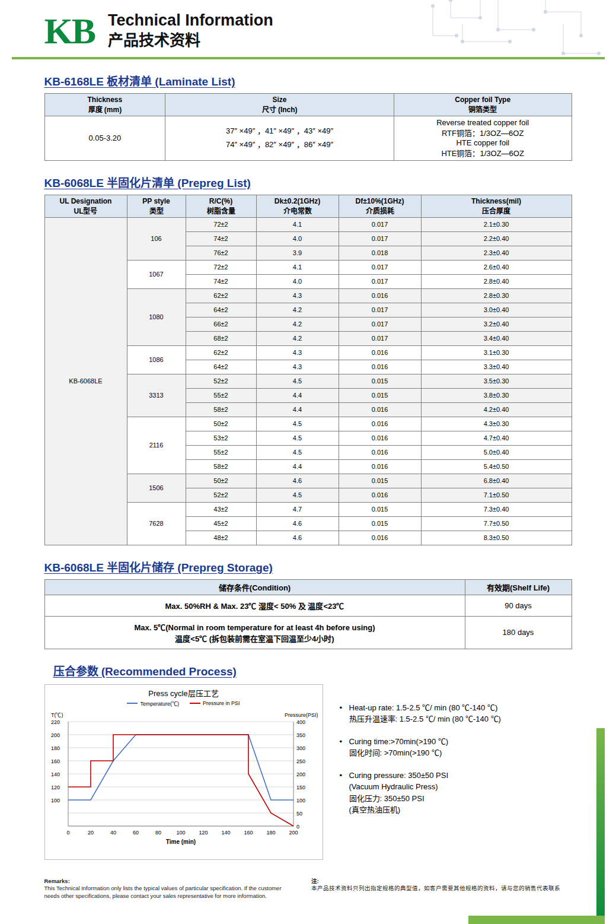KB
Technical Information
产品技术资料
KB-6168LE 板材清单 (Laminate List)
| Thickness 厚度 (mm) | Size 尺寸 (Inch) | Copper foil Type 铜箔类型 |
| --- | --- | --- |
| 0.05-3.20 | 37″ ×49″ ，41″ ×49″ ，43″ ×49″ 74″ ×49″ ，82″ ×49″ ，86″ ×49″ | Reverse treated copper foil RTF铜箔：1/3OZ—6OZ HTE copper foil HTE铜箔：1/3OZ—6OZ |
KB-6068LE 半固化片清单 (Prepreg List)
| UL Designation UL型号 | PP style 类型 | R/C(%) 树脂含量 | Dk±0.2(1GHz) 介电常数 | Df±10%(1GHz) 介质损耗 | Thickness(mil) 压合厚度 |
| --- | --- | --- | --- | --- | --- |
| KB-6068LE | 106 | 72±2 | 4.1 | 0.017 | 2.1±0.30 |
| 74±2 | 4.0 | 0.017 | 2.2±0.40 |
| 76±2 | 3.9 | 0.018 | 2.3±0.40 |
| 1067 | 72±2 | 4.1 | 0.017 | 2.6±0.40 |
| 74±2 | 4.0 | 0.017 | 2.8±0.40 |
| 1080 | 62±2 | 4.3 | 0.016 | 2.8±0.30 |
| 64±2 | 4.2 | 0.017 | 3.0±0.40 |
| 66±2 | 4.2 | 0.017 | 3.2±0.40 |
| 68±2 | 4.2 | 0.017 | 3.4±0.40 |
| 1086 | 62±2 | 4.3 | 0.016 | 3.1±0.30 |
| 64±2 | 4.3 | 0.016 | 3.3±0.40 |
| 3313 | 52±2 | 4.5 | 0.015 | 3.5±0.30 |
| 55±2 | 4.4 | 0.015 | 3.8±0.30 |
| 58±2 | 4.4 | 0.016 | 4.2±0.40 |
| 2116 | 50±2 | 4.5 | 0.016 | 4.3±0.30 |
| 53±2 | 4.5 | 0.016 | 4.7±0.40 |
| 55±2 | 4.5 | 0.016 | 5.0±0.40 |
| 58±2 | 4.4 | 0.016 | 5.4±0.50 |
| 1506 | 50±2 | 4.6 | 0.015 | 6.8±0.40 |
| 52±2 | 4.5 | 0.016 | 7.1±0.50 |
| 7628 | 43±2 | 4.7 | 0.015 | 7.3±0.40 |
| 45±2 | 4.6 | 0.015 | 7.7±0.50 |
| 48±2 | 4.6 | 0.016 | 8.3±0.50 |
KB-6068LE 半固化片储存 (Prepreg Storage)
| 储存条件(Condition) | 有效期(Shelf Life) |
| --- | --- |
| Max. 50%RH & Max. 23℃ 湿度< 50% 及 温度<23℃ | 90 days |
| Max. 5℃(Normal in room temperature for at least 4h before using) 温度<5℃ (拆包装前需在室温下回温至少4小时) | 180 days |
压合参数 (Recommended Process)
Press cycle层压工艺
Temperature(℃) Pressure in PSI
T(℃) 220 200 180 160 140 120 100 Pressure(PSI) 400 350 300 250 200 150 100 50 0 0 20 40 60 80 100 120 140 160 180 200 Time (min)
Heat-up rate: 1.5-2.5 ℃/ min (80 ℃-140 ℃)
热压升温速率: 1.5-2.5 ℃/ min (80 ℃-140 ℃)
Curing time:>70min(>190 ℃)
固化时间: >70min(>190 ℃)
Curing pressure: 350±50 PSI
(Vacuum Hydraulic Press)
固化压力: 350±50 PSI
(真空热油压机)
Remarks:
This Technical Information only lists the typical values of particular specification. If the customer needs other specifications, please contact your sales representative for more information.
注:
本产品技术资料只列出指定规格的典型值，如客户需要其他规格的资料，请与您的销售代表联系